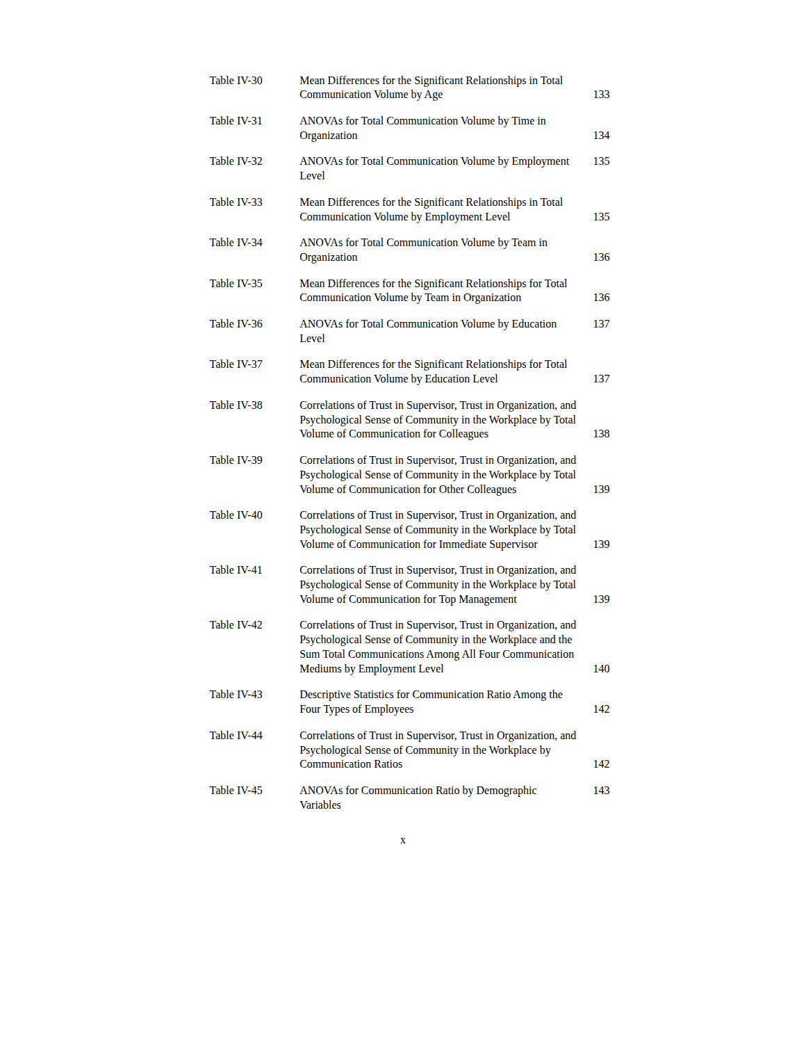| Table IV-30 | Mean Differences for the Significant Relationships in Total Communication Volume by Age | 133 |
| Table IV-31 | ANOVAs for Total Communication Volume by Time in Organization | 134 |
| Table IV-32 | ANOVAs for Total Communication Volume by Employment Level | 135 |
| Table IV-33 | Mean Differences for the Significant Relationships in Total Communication Volume by Employment Level | 135 |
| Table IV-34 | ANOVAs for Total Communication Volume by Team in Organization | 136 |
| Table IV-35 | Mean Differences for the Significant Relationships for Total Communication Volume by Team in Organization | 136 |
| Table IV-36 | ANOVAs for Total Communication Volume by Education Level | 137 |
| Table IV-37 | Mean Differences for the Significant Relationships for Total Communication Volume by Education Level | 137 |
| Table IV-38 | Correlations of Trust in Supervisor, Trust in Organization, and Psychological Sense of Community in the Workplace by Total Volume of Communication for Colleagues | 138 |
| Table IV-39 | Correlations of Trust in Supervisor, Trust in Organization, and Psychological Sense of Community in the Workplace by Total Volume of Communication for Other Colleagues | 139 |
| Table IV-40 | Correlations of Trust in Supervisor, Trust in Organization, and Psychological Sense of Community in the Workplace by Total Volume of Communication for Immediate Supervisor | 139 |
| Table IV-41 | Correlations of Trust in Supervisor, Trust in Organization, and Psychological Sense of Community in the Workplace by Total Volume of Communication for Top Management | 139 |
| Table IV-42 | Correlations of Trust in Supervisor, Trust in Organization, and Psychological Sense of Community in the Workplace and the Sum Total Communications Among All Four Communication Mediums by Employment Level | 140 |
| Table IV-43 | Descriptive Statistics for Communication Ratio Among the Four Types of Employees | 142 |
| Table IV-44 | Correlations of Trust in Supervisor, Trust in Organization, and Psychological Sense of Community in the Workplace by Communication Ratios | 142 |
| Table IV-45 | ANOVAs for Communication Ratio by Demographic Variables | 143 |
x